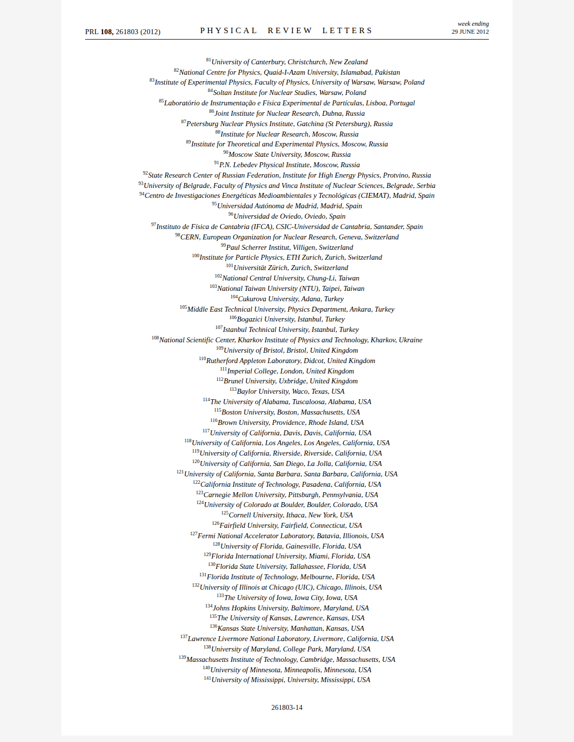PRL 108, 261803 (2012)
PHYSICAL REVIEW LETTERS
week ending
29 JUNE 2012
University of Canterbury, Christchurch, New Zealand
National Centre for Physics, Quaid-I-Azam University, Islamabad, Pakistan
Institute of Experimental Physics, Faculty of Physics, University of Warsaw, Warsaw, Poland
Soltan Institute for Nuclear Studies, Warsaw, Poland
Laboratório de Instrumentação e Física Experimental de Partículas, Lisboa, Portugal
Joint Institute for Nuclear Research, Dubna, Russia
Petersburg Nuclear Physics Institute, Gatchina (St Petersburg), Russia
Institute for Nuclear Research, Moscow, Russia
Institute for Theoretical and Experimental Physics, Moscow, Russia
Moscow State University, Moscow, Russia
P.N. Lebedev Physical Institute, Moscow, Russia
State Research Center of Russian Federation, Institute for High Energy Physics, Protvino, Russia
University of Belgrade, Faculty of Physics and Vinca Institute of Nuclear Sciences, Belgrade, Serbia
Centro de Investigaciones Energéticas Medioambientales y Tecnológicas (CIEMAT), Madrid, Spain
Universidad Autónoma de Madrid, Madrid, Spain
Universidad de Oviedo, Oviedo, Spain
Instituto de Física de Cantabria (IFCA), CSIC-Universidad de Cantabria, Santander, Spain
CERN, European Organization for Nuclear Research, Geneva, Switzerland
Paul Scherrer Institut, Villigen, Switzerland
Institute for Particle Physics, ETH Zurich, Zurich, Switzerland
Universität Zürich, Zurich, Switzerland
National Central University, Chung-Li, Taiwan
National Taiwan University (NTU), Taipei, Taiwan
Cukurova University, Adana, Turkey
Middle East Technical University, Physics Department, Ankara, Turkey
Bogazici University, Istanbul, Turkey
Istanbul Technical University, Istanbul, Turkey
National Scientific Center, Kharkov Institute of Physics and Technology, Kharkov, Ukraine
University of Bristol, Bristol, United Kingdom
Rutherford Appleton Laboratory, Didcot, United Kingdom
Imperial College, London, United Kingdom
Brunel University, Uxbridge, United Kingdom
Baylor University, Waco, Texas, USA
The University of Alabama, Tuscaloosa, Alabama, USA
Boston University, Boston, Massachusetts, USA
Brown University, Providence, Rhode Island, USA
University of California, Davis, Davis, California, USA
University of California, Los Angeles, Los Angeles, California, USA
University of California, Riverside, Riverside, California, USA
University of California, San Diego, La Jolla, California, USA
University of California, Santa Barbara, Santa Barbara, California, USA
California Institute of Technology, Pasadena, California, USA
Carnegie Mellon University, Pittsburgh, Pennsylvania, USA
University of Colorado at Boulder, Boulder, Colorado, USA
Cornell University, Ithaca, New York, USA
Fairfield University, Fairfield, Connecticut, USA
Fermi National Accelerator Laboratory, Batavia, Illionois, USA
University of Florida, Gainesville, Florida, USA
Florida International University, Miami, Florida, USA
Florida State University, Tallahassee, Florida, USA
Florida Institute of Technology, Melbourne, Florida, USA
University of Illinois at Chicago (UIC), Chicago, Illinois, USA
The University of Iowa, Iowa City, Iowa, USA
Johns Hopkins University, Baltimore, Maryland, USA
The University of Kansas, Lawrence, Kansas, USA
Kansas State University, Manhattan, Kansas, USA
Lawrence Livermore National Laboratory, Livermore, California, USA
University of Maryland, College Park, Maryland, USA
Massachusetts Institute of Technology, Cambridge, Massachusetts, USA
University of Minnesota, Minneapolis, Minnesota, USA
University of Mississippi, University, Mississippi, USA
261803-14